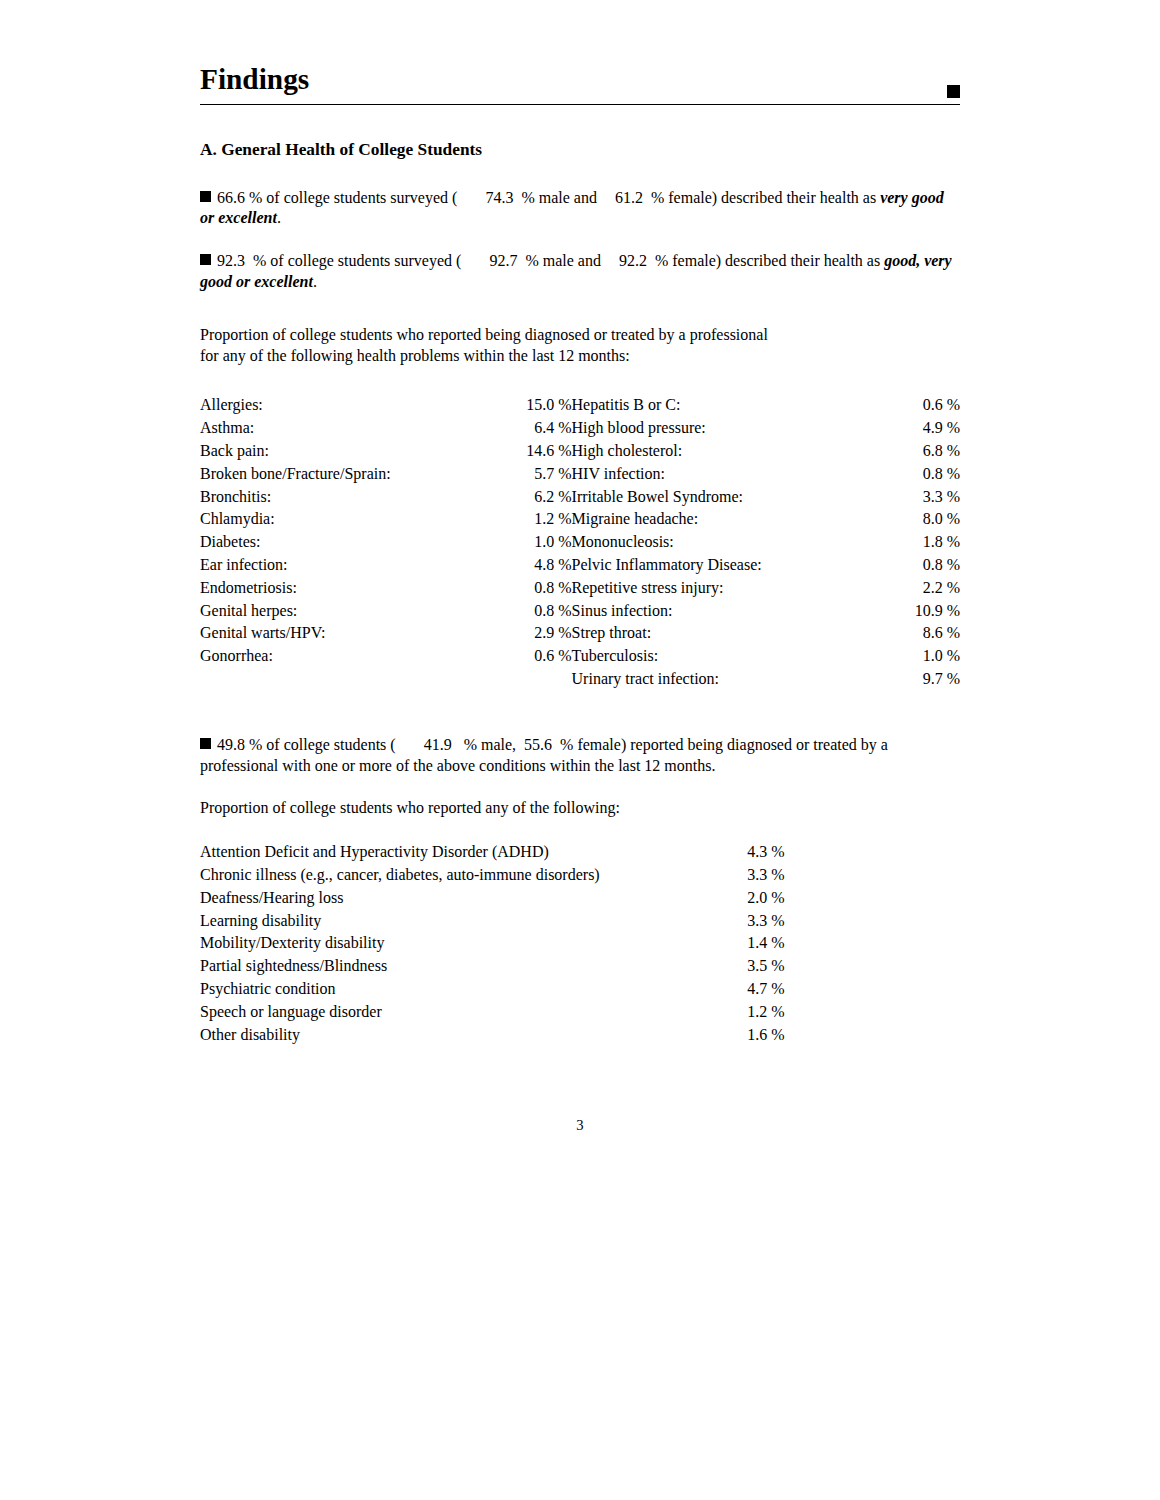Findings
A. General Health of College Students
66.6 % of college students surveyed (74.3 % male and 61.2 % female) described their health as very good or excellent.
92.3 % of college students surveyed (92.7 % male and 92.2 % female) described their health as good, very good or excellent.
Proportion of college students who reported being diagnosed or treated by a professional
for any of the following health problems within the last 12 months:
| Allergies: | 15.0 % | Hepatitis B or C: | 0.6 % |
| Asthma: | 6.4 % | High blood pressure: | 4.9 % |
| Back pain: | 14.6 % | High cholesterol: | 6.8 % |
| Broken bone/Fracture/Sprain: | 5.7 % | HIV infection: | 0.8 % |
| Bronchitis: | 6.2 % | Irritable Bowel Syndrome: | 3.3 % |
| Chlamydia: | 1.2 % | Migraine headache: | 8.0 % |
| Diabetes: | 1.0 % | Mononucleosis: | 1.8 % |
| Ear infection: | 4.8 % | Pelvic Inflammatory Disease: | 0.8 % |
| Endometriosis: | 0.8 % | Repetitive stress injury: | 2.2 % |
| Genital herpes: | 0.8 % | Sinus infection: | 10.9 % |
| Genital warts/HPV: | 2.9 % | Strep throat: | 8.6 % |
| Gonorrhea: | 0.6 % | Tuberculosis: | 1.0 % |
| | | Urinary tract infection: | 9.7 % |
49.8 % of college students (41.9 % male, 55.6 % female) reported being diagnosed or treated by a professional with one or more of the above conditions within the last 12 months.
Proportion of college students who reported any of the following:
| Attention Deficit and Hyperactivity Disorder (ADHD) | 4.3 % |
| Chronic illness (e.g., cancer, diabetes, auto-immune disorders) | 3.3 % |
| Deafness/Hearing loss | 2.0 % |
| Learning disability | 3.3 % |
| Mobility/Dexterity disability | 1.4 % |
| Partial sightedness/Blindness | 3.5 % |
| Psychiatric condition | 4.7 % |
| Speech or language disorder | 1.2 % |
| Other disability | 1.6 % |
3